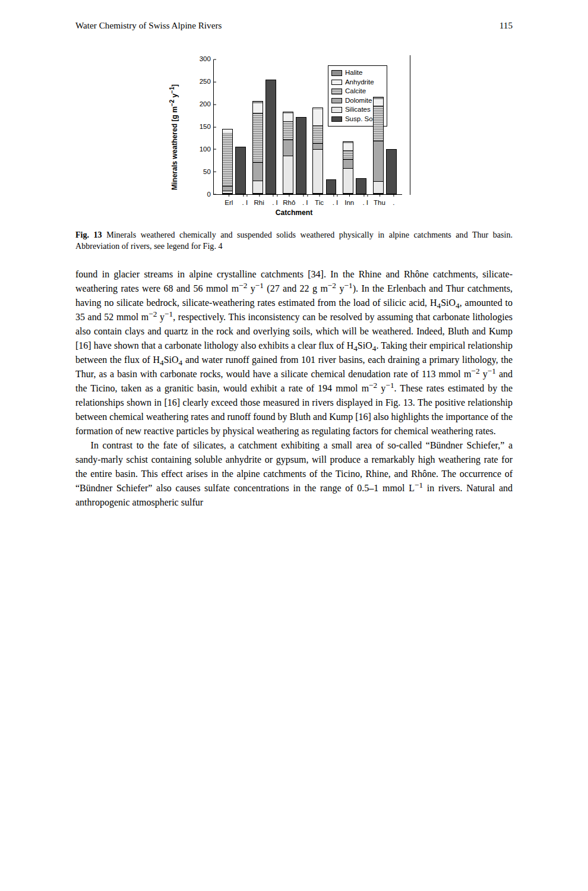Water Chemistry of Swiss Alpine Rivers 115
Minerals weathered [g m−2 y−1]
0
50
100
150
200
250
300
Halite
Anhydrite
Calcite
Dolomite
Silicates
Susp. Solids
Erl
.
I
Rhi
.
I
Rhô
.
I
Tic
.
I
Inn
.
I
Thu
.
Catchment
Fig. 13 Minerals weathered chemically and suspended solids weathered physically in alpine catchments and Thur basin. Abbreviation of rivers, see legend for Fig. 4
found in glacier streams in alpine crystalline catchments [34]. In the Rhine and Rhône catchments, silicate-weathering rates were 68 and 56 mmol m−2 y−1 (27 and 22 g m−2 y−1). In the Erlenbach and Thur catchments, having no silicate bedrock, silicate-weathering rates estimated from the load of silicic acid, H4SiO4, amounted to 35 and 52 mmol m−2 y−1, respectively. This inconsistency can be resolved by assuming that carbonate lithologies also contain clays and quartz in the rock and overlying soils, which will be weathered. Indeed, Bluth and Kump [16] have shown that a carbonate lithology also exhibits a clear flux of H4SiO4. Taking their empirical relationship between the flux of H4SiO4 and water runoff gained from 101 river basins, each draining a primary lithology, the Thur, as a basin with carbonate rocks, would have a silicate chemical denudation rate of 113 mmol m−2 y−1 and the Ticino, taken as a granitic basin, would exhibit a rate of 194 mmol m−2 y−1. These rates estimated by the relationships shown in [16] clearly exceed those measured in rivers displayed in Fig. 13. The positive relationship between chemical weathering rates and runoff found by Bluth and Kump [16] also highlights the importance of the formation of new reactive particles by physical weathering as regulating factors for chemical weathering rates.
In contrast to the fate of silicates, a catchment exhibiting a small area of so-called “Bündner Schiefer,” a sandy-marly schist containing soluble anhydrite or gypsum, will produce a remarkably high weathering rate for the entire basin. This effect arises in the alpine catchments of the Ticino, Rhine, and Rhône. The occurrence of “Bündner Schiefer” also causes sulfate concentrations in the range of 0.5–1 mmol L−1 in rivers. Natural and anthropogenic atmospheric sulfur